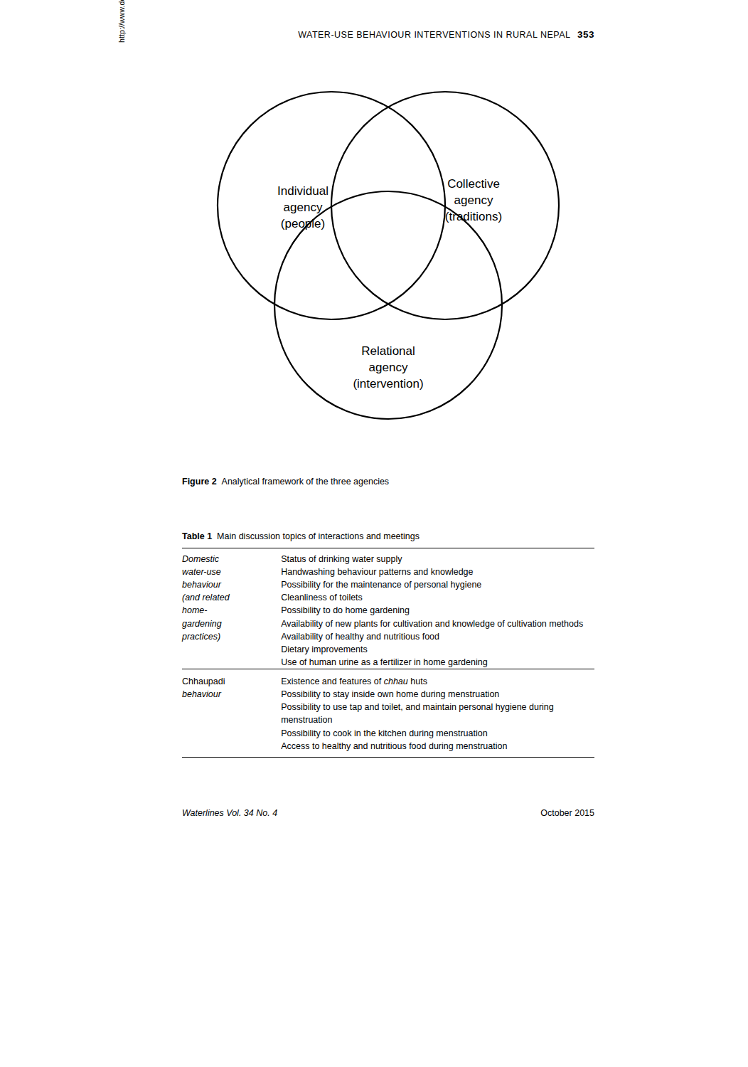http://www.developmentbookshelf.com/doi/pdf/10.3362/1756-3488.2015.031 - Pamela White <pamela.white@fcg.fi> - Saturday, November 07, 2015 4:28:34 AM - IP Address:192.194.31.194
WATER-USE BEHAVIOUR INTERVENTIONS IN RURAL NEPAL 353
Individual agency (people) Collective agency (traditions) Relational agency (intervention)
Figure 2 Analytical framework of the three agencies
Table 1 Main discussion topics of interactions and meetings
| Domestic | Status of drinking water supply |
| water-use | Handwashing behaviour patterns and knowledge |
| behaviour | Possibility for the maintenance of personal hygiene |
| (and related | Cleanliness of toilets |
| home- | Possibility to do home gardening |
| gardening | Availability of new plants for cultivation and knowledge of cultivation methods |
| practices) | Availability of healthy and nutritious food |
| | Dietary improvements |
| | Use of human urine as a fertilizer in home gardening |
| Chhaupadi | Existence and features of chhau huts |
| behaviour | Possibility to stay inside own home during menstruation |
| | Possibility to use tap and toilet, and maintain personal hygiene during menstruation |
| | Possibility to cook in the kitchen during menstruation |
| | Access to healthy and nutritious food during menstruation |
Waterlines Vol. 34 No. 4
October 2015